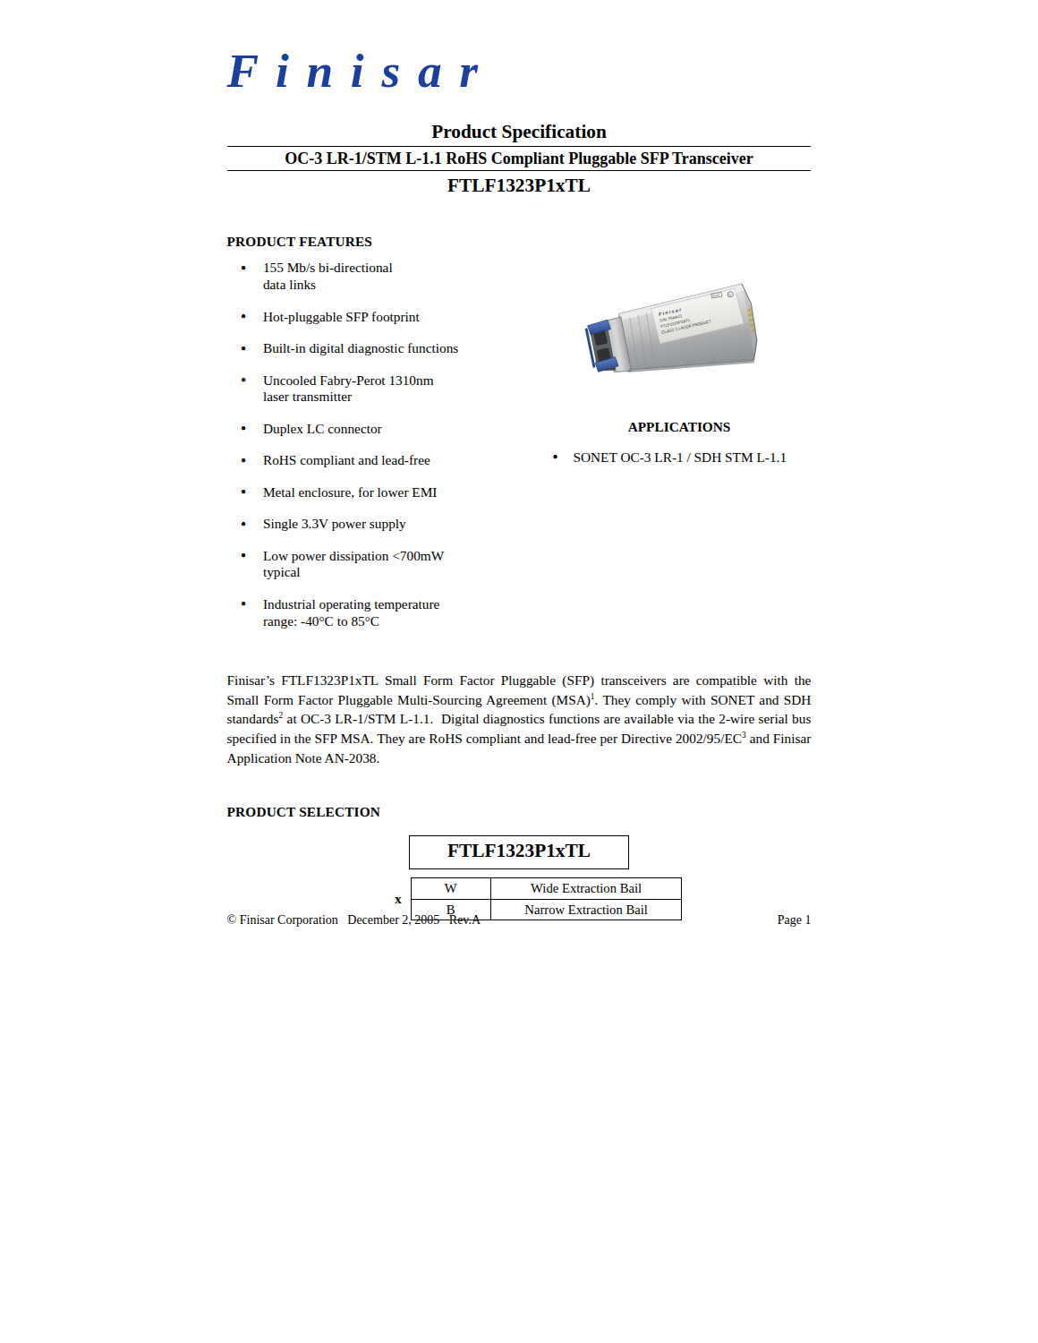F i n i s a r
Product Specification
OC-3 LR-1/STM L-1.1 RoHS Compliant Pluggable SFP Transceiver
FTLF1323P1xTL
PRODUCT FEATURES
155 Mb/s bi-directional
data links
Hot-pluggable SFP footprint
Built-in digital diagnostic functions
Uncooled Fabry-Perot 1310nm
laser transmitter
Duplex LC connector
RoHS compliant and lead-free
Metal enclosure, for lower EMI
Single 3.3V power supply
Low power dissipation <700mW
typical
Industrial operating temperature
range: -40°C to 85°C
F i n i s a r S/N: 55AA21 FTLF1323P1BTL CLASS 1 LASER PRODUCT CE RoHS
APPLICATIONS
SONET OC-3 LR-1 / SDH STM L-1.1
Finisar’s FTLF1323P1xTL Small Form Factor Pluggable (SFP) transceivers are compatible with the Small Form Factor Pluggable Multi-Sourcing Agreement (MSA)1. They comply with SONET and SDH standards2 at OC-3 LR-1/STM L-1.1. Digital diagnostics functions are available via the 2-wire serial bus specified in the SFP MSA. They are RoHS compliant and lead-free per Directive 2002/95/EC3 and Finisar Application Note AN-2038.
PRODUCT SELECTION
FTLF1323P1xTL
| x | W | Wide Extraction Bail |
| B | Narrow Extraction Bail |
© Finisar Corporation December 2, 2005 Rev.A
Page 1